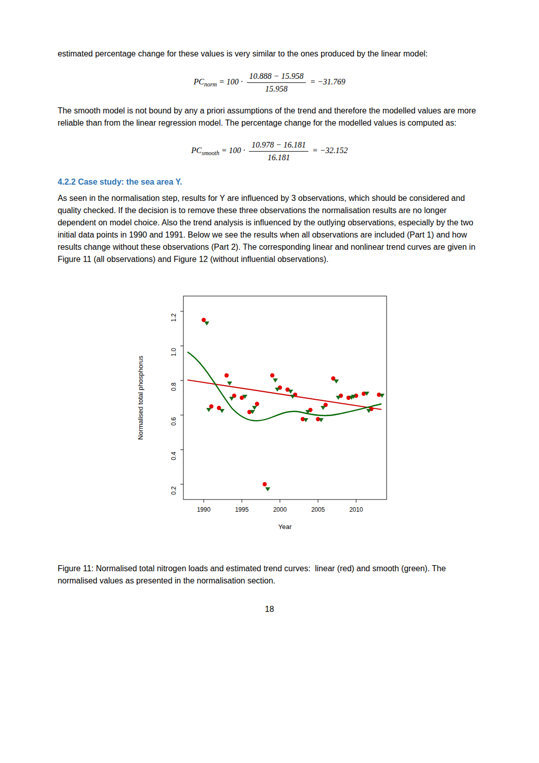estimated percentage change for these values is very similar to the ones produced by the linear model:
PCnorm = 100 · 10.888 − 15.958 15.958 = −31.769
The smooth model is not bound by any a priori assumptions of the trend and therefore the modelled values are more reliable than from the linear regression model. The percentage change for the modelled values is computed as:
PCsmooth = 100 · 10.978 − 16.181 16.181 = −32.152
4.2.2 Case study: the sea area Y.
As seen in the normalisation step, results for Y are influenced by 3 observations, which should be considered and quality checked. If the decision is to remove these three observations the normalisation results are no longer dependent on model choice. Also the trend analysis is influenced by the outlying observations, especially by the two initial data points in 1990 and 1991. Below we see the results when all observations are included (Part 1) and how results change without these observations (Part 2). The corresponding linear and nonlinear trend curves are given in Figure 11 (all observations) and Figure 12 (without influential observations).
Normalised total phosphorus 0.2 0.4 0.6 0.8 1.0 1.2 1990 1995 2000 2005 2010 Year
Figure 11: Normalised total nitrogen loads and estimated trend curves: linear (red) and smooth (green). The normalised values as presented in the normalisation section.
18